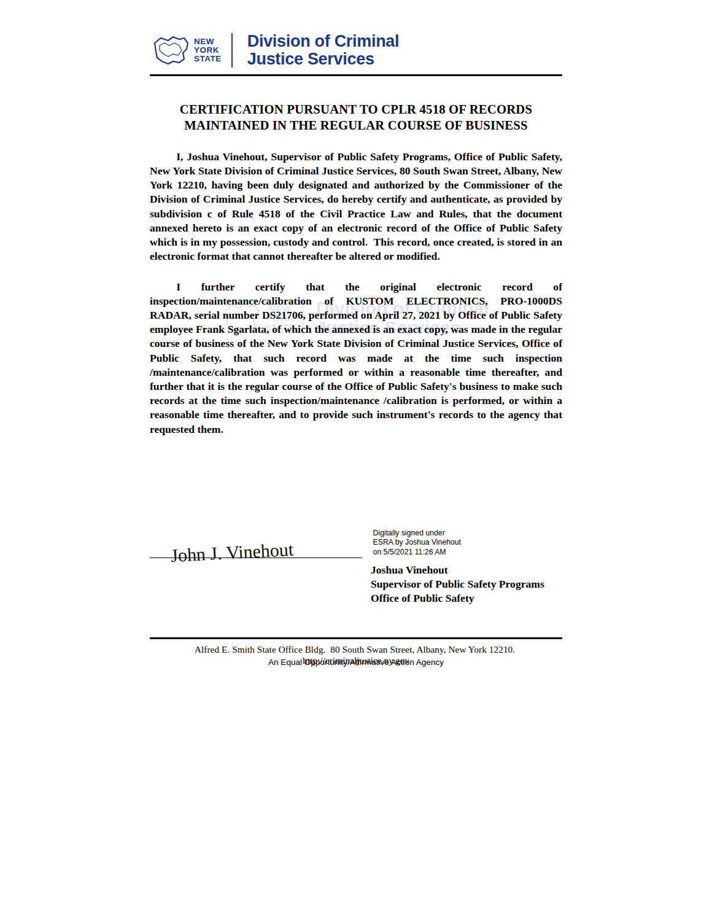New
York
State
Division of Criminal
Justice Services
CERTIFICATION PURSUANT TO CPLR 4518 OF RECORDS
MAINTAINED IN THE REGULAR COURSE OF BUSINESS
I, Joshua Vinehout, Supervisor of Public Safety Programs, Office of Public Safety, New York State Division of Criminal Justice Services, 80 South Swan Street, Albany, New York 12210, having been duly designated and authorized by the Commissioner of the Division of Criminal Justice Services, do hereby certify and authenticate, as provided by subdivision c of Rule 4518 of the Civil Practice Law and Rules, that the document annexed hereto is an exact copy of an electronic record of the Office of Public Safety which is in my possession, custody and control. This record, once created, is stored in an electronic format that cannot thereafter be altered or modified.
I further certify that the original electronic record of inspection/maintenance/calibration of KUSTOM ELECTRONICS, PRO-1000DS RADAR, serial number DS21706, performed on April 27, 2021 by Office of Public Safety employee Frank Sgarlata, of which the annexed is an exact copy, was made in the regular course of business of the New York State Division of Criminal Justice Services, Office of Public Safety, that such record was made at the time such inspection /maintenance/calibration was performed or within a reasonable time thereafter, and further that it is the regular course of the Office of Public Safety's business to make such records at the time such inspection/maintenance /calibration is performed, or within a reasonable time thereafter, and to provide such instrument's records to the agency that requested them.
New
York
State
Division of Criminal
Justice Services
John J. Vinehout
Digitally signed under
ESRA by Joshua Vinehout
on 5/5/2021 11:26 AM
Joshua Vinehout
Supervisor of Public Safety Programs
Office of Public Safety
An Equal Opportunity/Affirmative Action Agency
Alfred E. Smith State Office Bldg. 80 South Swan Street, Albany, New York 12210. http://criminaljustice.ny.gov